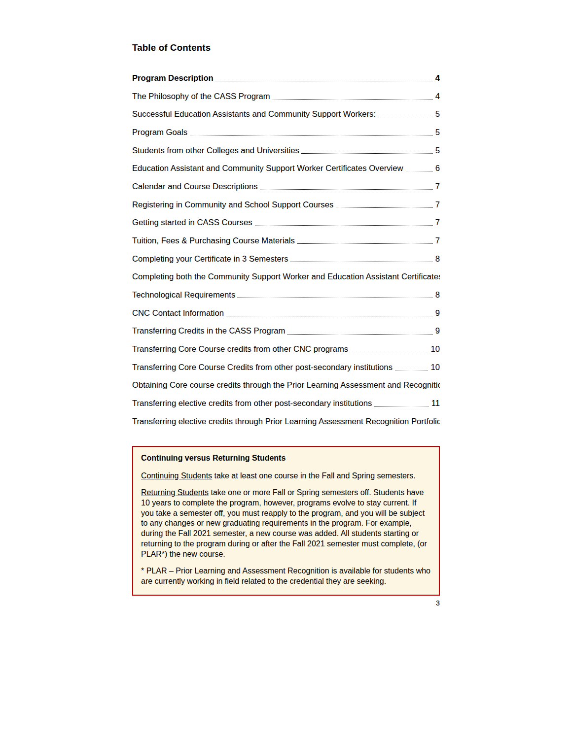Table of Contents
4 Program Description
4 The Philosophy of the CASS Program
5 Successful Education Assistants and Community Support Workers:
5 Program Goals
5 Students from other Colleges and Universities
6 Education Assistant and Community Support Worker Certificates Overview
7 Calendar and Course Descriptions
7 Registering in Community and School Support Courses
7 Getting started in CASS Courses
7 Tuition, Fees & Purchasing Course Materials
8 Completing your Certificate in 3 Semesters
8 Completing both the Community Support Worker and Education Assistant Certificates
8 Technological Requirements
9 CNC Contact Information
9 Transferring Credits in the CASS Program
10 Transferring Core Course credits from other CNC programs
10 Transferring Core Course Credits from other post-secondary institutions
10 Obtaining Core course credits through the Prior Learning Assessment and Recognition process
11 Transferring elective credits from other post-secondary institutions
12 Transferring elective credits through Prior Learning Assessment Recognition Portfolio
Continuing versus Returning Students
Continuing Students take at least one course in the Fall and Spring semesters.
Returning Students take one or more Fall or Spring semesters off. Students have 10 years to complete the program, however, programs evolve to stay current. If you take a semester off, you must reapply to the program, and you will be subject to any changes or new graduating requirements in the program. For example, during the Fall 2021 semester, a new course was added. All students starting or returning to the program during or after the Fall 2021 semester must complete, (or PLAR*) the new course.
* PLAR – Prior Learning and Assessment Recognition is available for students who are currently working in field related to the credential they are seeking.
3